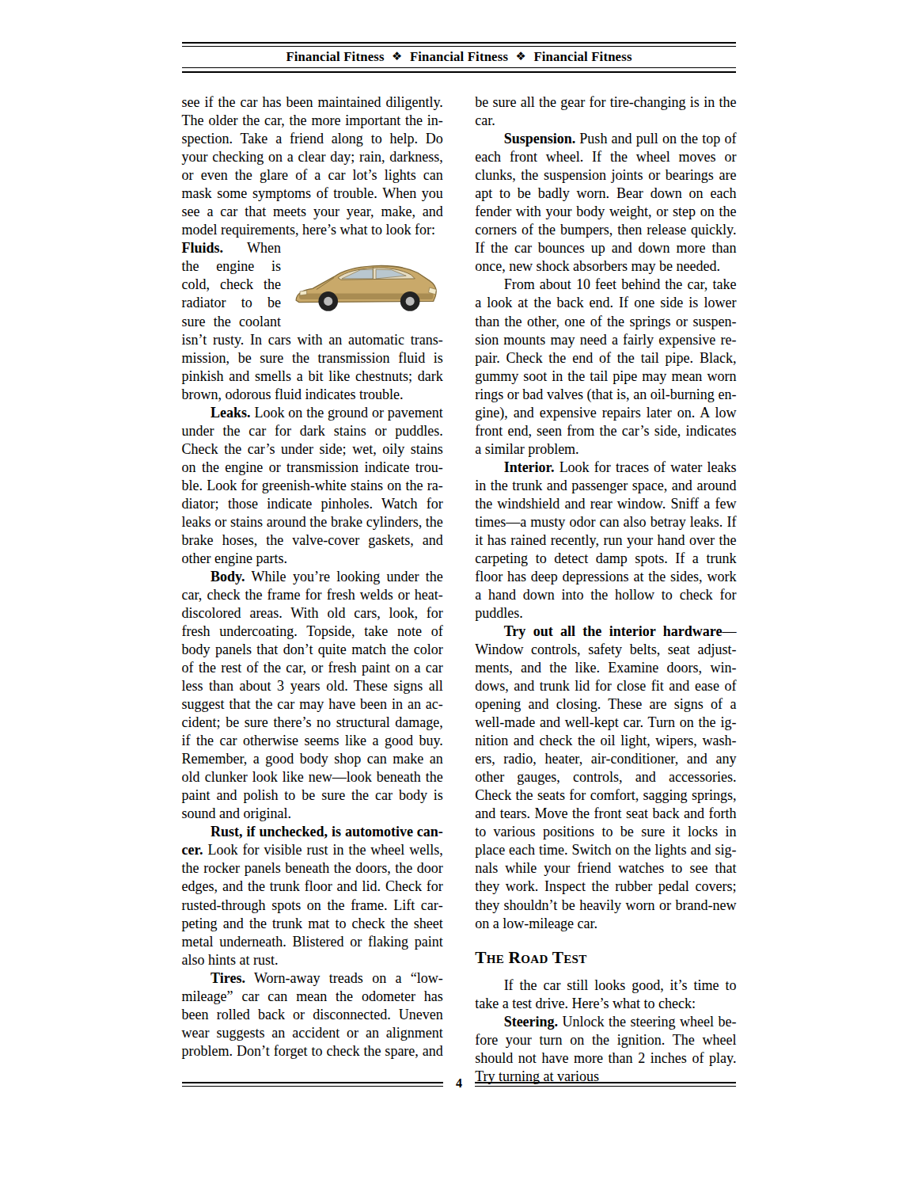Financial Fitness ❖ Financial Fitness ❖ Financial Fitness
see if the car has been maintained diligently. The older the car, the more important the inspection. Take a friend along to help. Do your checking on a clear day; rain, darkness, or even the glare of a car lot’s lights can mask some symptoms of trouble. When you see a car that meets your year, make, and model requirements, here’s what to look for:
Fluids. When the engine is cold, check the radiator to be sure the coolant isn’t rusty. In cars with an automatic transmission, be sure the transmission fluid is pinkish and smells a bit like chestnuts; dark brown, odorous fluid indicates trouble.
Leaks. Look on the ground or pavement under the car for dark stains or puddles. Check the car’s under side; wet, oily stains on the engine or transmission indicate trouble. Look for greenish-white stains on the radiator; those indicate pinholes. Watch for leaks or stains around the brake cylinders, the brake hoses, the valve-cover gaskets, and other engine parts.
Body. While you’re looking under the car, check the frame for fresh welds or heat-discolored areas. With old cars, look, for fresh undercoating. Topside, take note of body panels that don’t quite match the color of the rest of the car, or fresh paint on a car less than about 3 years old. These signs all suggest that the car may have been in an accident; be sure there’s no structural damage, if the car otherwise seems like a good buy. Remember, a good body shop can make an old clunker look like new—look beneath the paint and polish to be sure the car body is sound and original.
Rust, if unchecked, is automotive cancer. Look for visible rust in the wheel wells, the rocker panels beneath the doors, the door edges, and the trunk floor and lid. Check for rusted-through spots on the frame. Lift carpeting and the trunk mat to check the sheet metal underneath. Blistered or flaking paint also hints at rust.
Tires. Worn-away treads on a “low-mileage” car can mean the odometer has been rolled back or disconnected. Uneven wear suggests an accident or an alignment problem. Don’t forget to check the spare, and be sure all the gear for tire-changing is in the car.
Suspension. Push and pull on the top of each front wheel. If the wheel moves or clunks, the suspension joints or bearings are apt to be badly worn. Bear down on each fender with your body weight, or step on the corners of the bumpers, then release quickly. If the car bounces up and down more than once, new shock absorbers may be needed.
From about 10 feet behind the car, take a look at the back end. If one side is lower than the other, one of the springs or suspension mounts may need a fairly expensive repair. Check the end of the tail pipe. Black, gummy soot in the tail pipe may mean worn rings or bad valves (that is, an oil-burning engine), and expensive repairs later on. A low front end, seen from the car’s side, indicates a similar problem.
Interior. Look for traces of water leaks in the trunk and passenger space, and around the windshield and rear window. Sniff a few times—a musty odor can also betray leaks. If it has rained recently, run your hand over the carpeting to detect damp spots. If a trunk floor has deep depressions at the sides, work a hand down into the hollow to check for puddles.
Try out all the interior hardware—Window controls, safety belts, seat adjustments, and the like. Examine doors, windows, and trunk lid for close fit and ease of opening and closing. These are signs of a well-made and well-kept car. Turn on the ignition and check the oil light, wipers, washers, radio, heater, air-conditioner, and any other gauges, controls, and accessories. Check the seats for comfort, sagging springs, and tears. Move the front seat back and forth to various positions to be sure it locks in place each time. Switch on the lights and signals while your friend watches to see that they work. Inspect the rubber pedal covers; they shouldn’t be heavily worn or brand-new on a low-mileage car.
The Road Test
If the car still looks good, it’s time to take a test drive. Here’s what to check:
Steering. Unlock the steering wheel before your turn on the ignition. The wheel should not have more than 2 inches of play. Try turning at various
4